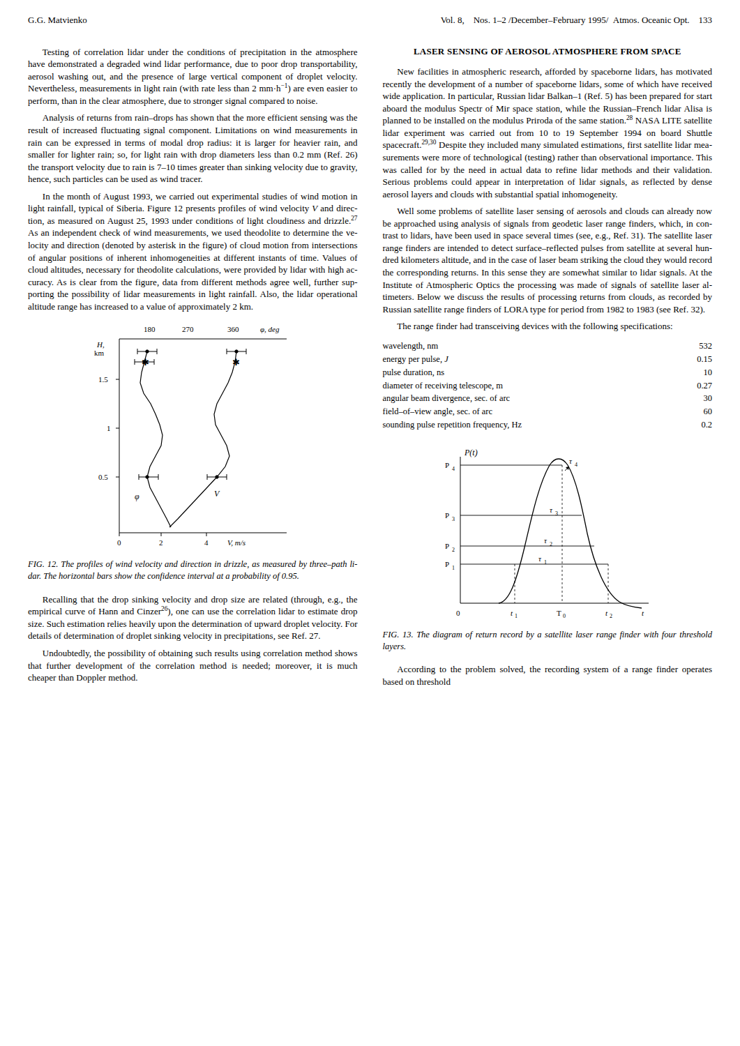G.G. Matvienko
Vol. 8, Nos. 1–2 /December–February 1995/ Atmos. Oceanic Opt. 133
Testing of correlation lidar under the conditions of precipitation in the atmosphere have demonstrated a degraded wind lidar performance, due to poor drop transportability, aerosol washing out, and the presence of large vertical component of droplet velocity. Nevertheless, measurements in light rain (with rate less than 2 mm·h−1) are even easier to perform, than in the clear atmosphere, due to stronger signal compared to noise.
Analysis of returns from rain–drops has shown that the more efficient sensing was the result of increased fluctuating signal component. Limitations on wind measurements in rain can be expressed in terms of modal drop radius: it is larger for heavier rain, and smaller for lighter rain; so, for light rain with drop diameters less than 0.2 mm (Ref. 26) the transport velocity due to rain is 7–10 times greater than sinking velocity due to gravity, hence, such particles can be used as wind tracer.
In the month of August 1993, we carried out experimental studies of wind motion in light rainfall, typical of Siberia. Figure 12 presents profiles of wind velocity V and direction, as measured on August 25, 1993 under conditions of light cloudiness and drizzle.27 As an independent check of wind measurements, we used theodolite to determine the velocity and direction (denoted by asterisk in the figure) of cloud motion from intersections of angular positions of inherent inhomogeneities at different instants of time. Values of cloud altitudes, necessary for theodolite calculations, were provided by lidar with high accuracy. As is clear from the figure, data from different methods agree well, further supporting the possibility of lidar measurements in light rainfall. Also, the lidar operational altitude range has increased to a value of approximately 2 km.
180 270 360 φ, deg H, km 1.5 1 0.5 0 2 4 V, m/s ✱ ✱ φ V
FIG. 12. The profiles of wind velocity and direction in drizzle, as measured by three–path lidar. The horizontal bars show the confidence interval at a probability of 0.95.
Recalling that the drop sinking velocity and drop size are related (through, e.g., the empirical curve of Hann and Cinzer26), one can use the correlation lidar to estimate drop size. Such estimation relies heavily upon the determination of upward droplet velocity. For details of determination of droplet sinking velocity in precipitations, see Ref. 27.
Undoubtedly, the possibility of obtaining such results using correlation method shows that further development of the correlation method is needed; moreover, it is much cheaper than Doppler method.
Laser sensing of aerosol atmosphere from space
New facilities in atmospheric research, afforded by spaceborne lidars, has motivated recently the development of a number of spaceborne lidars, some of which have received wide application. In particular, Russian lidar Balkan–1 (Ref. 5) has been prepared for start aboard the modulus Spectr of Mir space station, while the Russian–French lidar Alisa is planned to be installed on the modulus Priroda of the same station.28 NASA LITE satellite lidar experiment was carried out from 10 to 19 September 1994 on board Shuttle spacecraft.29,30 Despite they included many simulated estimations, first satellite lidar measurements were more of technological (testing) rather than observational importance. This was called for by the need in actual data to refine lidar methods and their validation. Serious problems could appear in interpretation of lidar signals, as reflected by dense aerosol layers and clouds with substantial spatial inhomogeneity.
Well some problems of satellite laser sensing of aerosols and clouds can already now be approached using analysis of signals from geodetic laser range finders, which, in contrast to lidars, have been used in space several times (see, e.g., Ref. 31). The satellite laser range finders are intended to detect surface–reflected pulses from satellite at several hundred kilometers altitude, and in the case of laser beam striking the cloud they would record the corresponding returns. In this sense they are somewhat similar to lidar signals. At the Institute of Atmospheric Optics the processing was made of signals of satellite laser altimeters. Below we discuss the results of processing returns from clouds, as recorded by Russian satellite range finders of LORA type for period from 1982 to 1983 (see Ref. 32).
The range finder had transceiving devices with the following specifications:
| wavelength, nm | 532 |
| energy per pulse, J | 0.15 |
| pulse duration, ns | 10 |
| diameter of receiving telescope, m | 0.27 |
| angular beam divergence, sec. of arc | 30 |
| field–of–view angle, sec. of arc | 60 |
| sounding pulse repetition frequency, Hz | 0.2 |
P(t) P 4 P 3 P 2 P 1 τ 4 τ 3 τ 2 τ 1 0 t 1 T 0 t 2 t
FIG. 13. The diagram of return record by a satellite laser range finder with four threshold layers.
According to the problem solved, the recording system of a range finder operates based on threshold